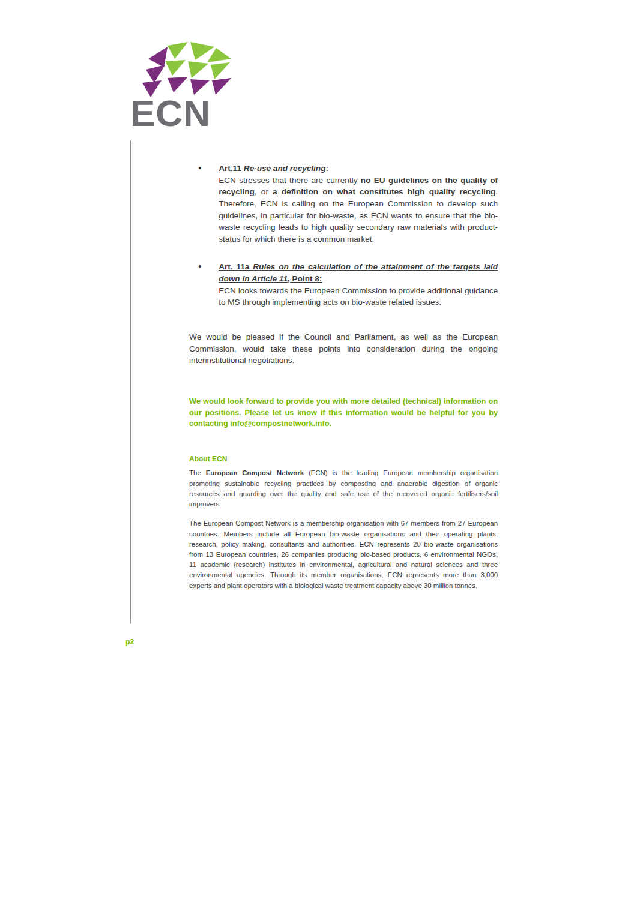ECN
Art.11 Re-use and recycling:
ECN stresses that there are currently no EU guidelines on the quality of recycling, or a definition on what constitutes high quality recycling. Therefore, ECN is calling on the European Commission to develop such guidelines, in particular for bio-waste, as ECN wants to ensure that the bio-waste recycling leads to high quality secondary raw materials with product-status for which there is a common market.
Art. 11a Rules on the calculation of the attainment of the targets laid down in Article 11, Point 8:
ECN looks towards the European Commission to provide additional guidance to MS through implementing acts on bio-waste related issues.
We would be pleased if the Council and Parliament, as well as the European Commission, would take these points into consideration during the ongoing interinstitutional negotiations.
We would look forward to provide you with more detailed (technical) information on our positions. Please let us know if this information would be helpful for you by contacting info@compostnetwork.info.
About ECN
The European Compost Network (ECN) is the leading European membership organisation promoting sustainable recycling practices by composting and anaerobic digestion of organic resources and guarding over the quality and safe use of the recovered organic fertilisers/soil improvers.
The European Compost Network is a membership organisation with 67 members from 27 European countries. Members include all European bio-waste organisations and their operating plants, research, policy making, consultants and authorities. ECN represents 20 bio-waste organisations from 13 European countries, 26 companies producing bio-based products, 6 environmental NGOs, 11 academic (research) institutes in environmental, agricultural and natural sciences and three environmental agencies. Through its member organisations, ECN represents more than 3,000 experts and plant operators with a biological waste treatment capacity above 30 million tonnes.
p2